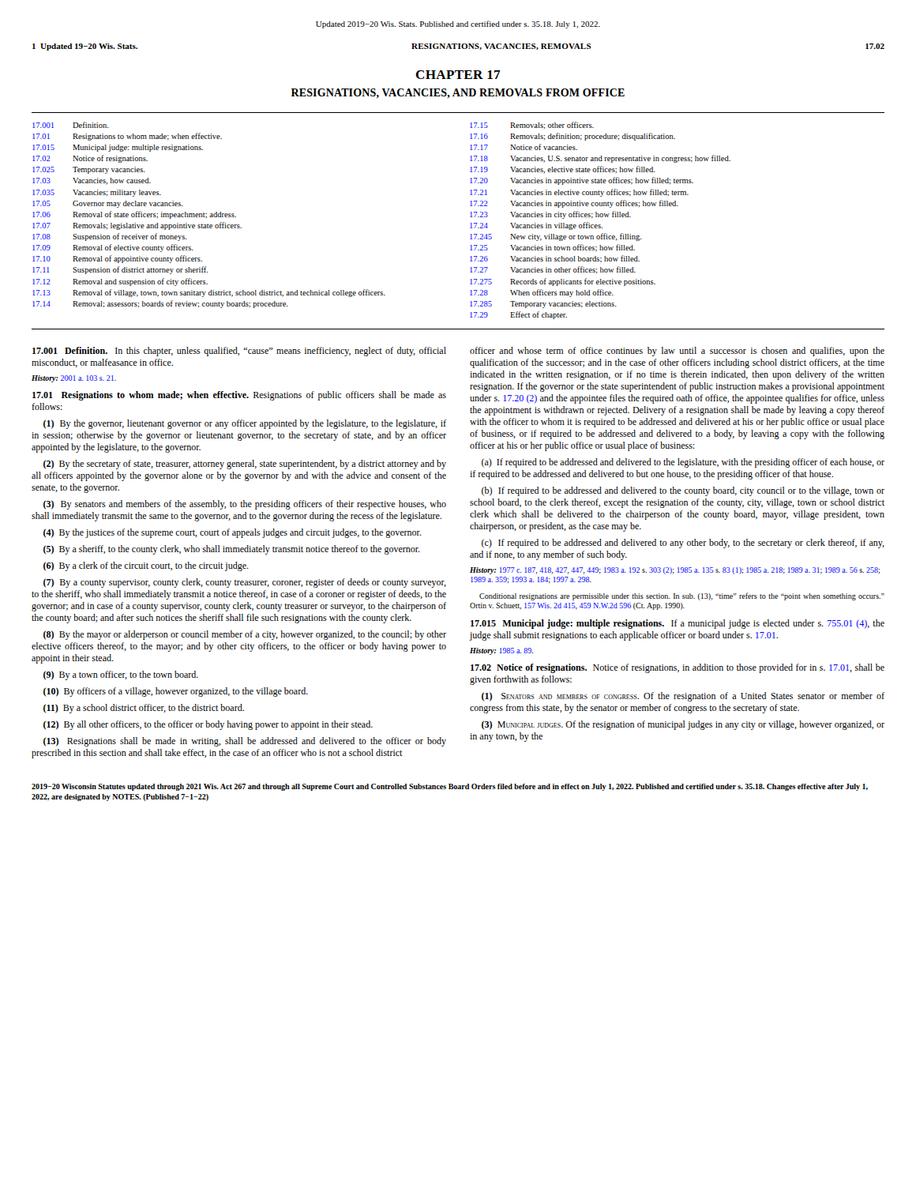Updated 2019−20 Wis. Stats. Published and certified under s. 35.18. July 1, 2022.
1 Updated 19−20 Wis. Stats.
RESIGNATIONS, VACANCIES, REMOVALS
17.02
CHAPTER 17
RESIGNATIONS, VACANCIES, AND REMOVALS FROM OFFICE
| 17.001 | Definition. |
| 17.01 | Resignations to whom made; when effective. |
| 17.015 | Municipal judge: multiple resignations. |
| 17.02 | Notice of resignations. |
| 17.025 | Temporary vacancies. |
| 17.03 | Vacancies, how caused. |
| 17.035 | Vacancies; military leaves. |
| 17.05 | Governor may declare vacancies. |
| 17.06 | Removal of state officers; impeachment; address. |
| 17.07 | Removals; legislative and appointive state officers. |
| 17.08 | Suspension of receiver of moneys. |
| 17.09 | Removal of elective county officers. |
| 17.10 | Removal of appointive county officers. |
| 17.11 | Suspension of district attorney or sheriff. |
| 17.12 | Removal and suspension of city officers. |
| 17.13 | Removal of village, town, town sanitary district, school district, and technical college officers. |
| 17.14 | Removal; assessors; boards of review; county boards; procedure. |
| 17.15 | Removals; other officers. |
| 17.16 | Removals; definition; procedure; disqualification. |
| 17.17 | Notice of vacancies. |
| 17.18 | Vacancies, U.S. senator and representative in congress; how filled. |
| 17.19 | Vacancies, elective state offices; how filled. |
| 17.20 | Vacancies in appointive state offices; how filled; terms. |
| 17.21 | Vacancies in elective county offices; how filled; term. |
| 17.22 | Vacancies in appointive county offices; how filled. |
| 17.23 | Vacancies in city offices; how filled. |
| 17.24 | Vacancies in village offices. |
| 17.245 | New city, village or town office, filling. |
| 17.25 | Vacancies in town offices; how filled. |
| 17.26 | Vacancies in school boards; how filled. |
| 17.27 | Vacancies in other offices; how filled. |
| 17.275 | Records of applicants for elective positions. |
| 17.28 | When officers may hold office. |
| 17.285 | Temporary vacancies; elections. |
| 17.29 | Effect of chapter. |
17.001 Definition. In this chapter, unless qualified, “cause” means inefficiency, neglect of duty, official misconduct, or malfeasance in office.
History: 2001 a. 103 s. 21.
17.01 Resignations to whom made; when effective. Resignations of public officers shall be made as follows:
(1) By the governor, lieutenant governor or any officer appointed by the legislature, to the legislature, if in session; otherwise by the governor or lieutenant governor, to the secretary of state, and by an officer appointed by the legislature, to the governor.
(2) By the secretary of state, treasurer, attorney general, state superintendent, by a district attorney and by all officers appointed by the governor alone or by the governor by and with the advice and consent of the senate, to the governor.
(3) By senators and members of the assembly, to the presiding officers of their respective houses, who shall immediately transmit the same to the governor, and to the governor during the recess of the legislature.
(4) By the justices of the supreme court, court of appeals judges and circuit judges, to the governor.
(5) By a sheriff, to the county clerk, who shall immediately transmit notice thereof to the governor.
(6) By a clerk of the circuit court, to the circuit judge.
(7) By a county supervisor, county clerk, county treasurer, coroner, register of deeds or county surveyor, to the sheriff, who shall immediately transmit a notice thereof, in case of a coroner or register of deeds, to the governor; and in case of a county supervisor, county clerk, county treasurer or surveyor, to the chairperson of the county board; and after such notices the sheriff shall file such resignations with the county clerk.
(8) By the mayor or alderperson or council member of a city, however organized, to the council; by other elective officers thereof, to the mayor; and by other city officers, to the officer or body having power to appoint in their stead.
(9) By a town officer, to the town board.
(10) By officers of a village, however organized, to the village board.
(11) By a school district officer, to the district board.
(12) By all other officers, to the officer or body having power to appoint in their stead.
(13) Resignations shall be made in writing, shall be addressed and delivered to the officer or body prescribed in this section and shall take effect, in the case of an officer who is not a school district
officer and whose term of office continues by law until a successor is chosen and qualifies, upon the qualification of the successor; and in the case of other officers including school district officers, at the time indicated in the written resignation, or if no time is therein indicated, then upon delivery of the written resignation. If the governor or the state superintendent of public instruction makes a provisional appointment under s. 17.20 (2) and the appointee files the required oath of office, the appointee qualifies for office, unless the appointment is withdrawn or rejected. Delivery of a resignation shall be made by leaving a copy thereof with the officer to whom it is required to be addressed and delivered at his or her public office or usual place of business, or if required to be addressed and delivered to a body, by leaving a copy with the following officer at his or her public office or usual place of business:
(a) If required to be addressed and delivered to the legislature, with the presiding officer of each house, or if required to be addressed and delivered to but one house, to the presiding officer of that house.
(b) If required to be addressed and delivered to the county board, city council or to the village, town or school board, to the clerk thereof, except the resignation of the county, city, village, town or school district clerk which shall be delivered to the chairperson of the county board, mayor, village president, town chairperson, or president, as the case may be.
(c) If required to be addressed and delivered to any other body, to the secretary or clerk thereof, if any, and if none, to any member of such body.
History: 1977 c. 187, 418, 427, 447, 449; 1983 a. 192 s. 303 (2); 1985 a. 135 s. 83 (1); 1985 a. 218; 1989 a. 31; 1989 a. 56 s. 258; 1989 a. 359; 1993 a. 184; 1997 a. 298.
Conditional resignations are permissible under this section. In sub. (13), “time” refers to the “point when something occurs.” Ortin v. Schuett, 157 Wis. 2d 415, 459 N.W.2d 596 (Ct. App. 1990).
17.015 Municipal judge: multiple resignations. If a municipal judge is elected under s. 755.01 (4), the judge shall submit resignations to each applicable officer or board under s. 17.01.
History: 1985 a. 89.
17.02 Notice of resignations. Notice of resignations, in addition to those provided for in s. 17.01, shall be given forthwith as follows:
(1) Senators and members of congress. Of the resignation of a United States senator or member of congress from this state, by the senator or member of congress to the secretary of state.
(3) Municipal judges. Of the resignation of municipal judges in any city or village, however organized, or in any town, by the
2019−20 Wisconsin Statutes updated through 2021 Wis. Act 267 and through all Supreme Court and Controlled Substances Board Orders filed before and in effect on July 1, 2022. Published and certified under s. 35.18. Changes effective after July 1, 2022, are designated by NOTES. (Published 7−1−22)